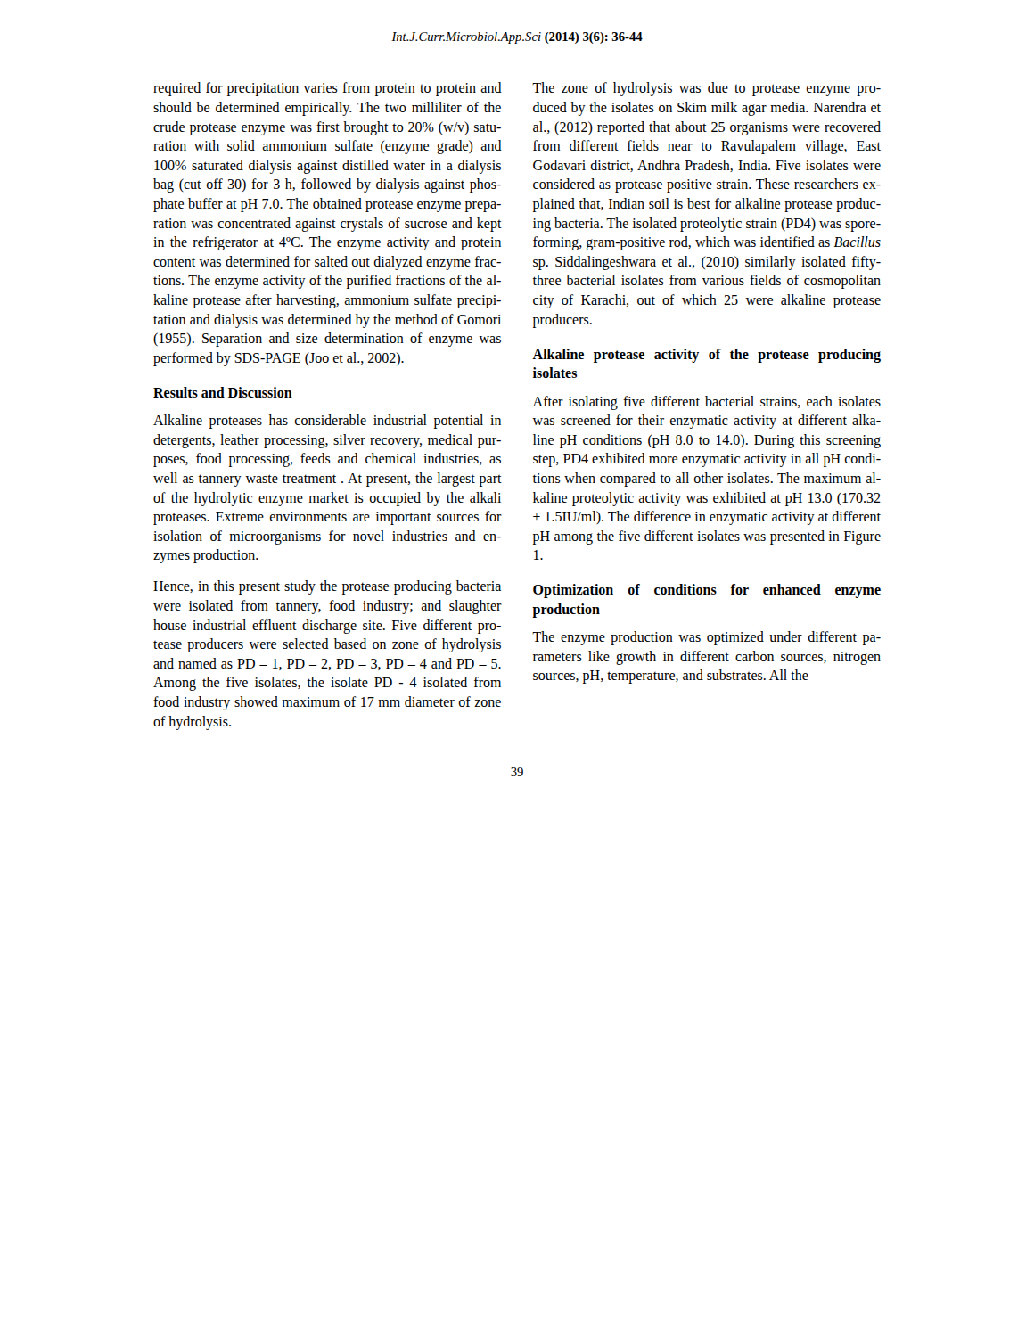Int.J.Curr.Microbiol.App.Sci (2014) 3(6): 36-44
required for precipitation varies from protein to protein and should be determined empirically. The two milliliter of the crude protease enzyme was first brought to 20% (w/v) saturation with solid ammonium sulfate (enzyme grade) and 100% saturated dialysis against distilled water in a dialysis bag (cut off 30) for 3 h, followed by dialysis against phosphate buffer at pH 7.0. The obtained protease enzyme preparation was concentrated against crystals of sucrose and kept in the refrigerator at 4ºC. The enzyme activity and protein content was determined for salted out dialyzed enzyme fractions. The enzyme activity of the purified fractions of the alkaline protease after harvesting, ammonium sulfate precipitation and dialysis was determined by the method of Gomori (1955). Separation and size determination of enzyme was performed by SDS-PAGE (Joo et al., 2002).
Results and Discussion
Alkaline proteases has considerable industrial potential in detergents, leather processing, silver recovery, medical purposes, food processing, feeds and chemical industries, as well as tannery waste treatment . At present, the largest part of the hydrolytic enzyme market is occupied by the alkali proteases. Extreme environments are important sources for isolation of microorganisms for novel industries and enzymes production.
Hence, in this present study the protease producing bacteria were isolated from tannery, food industry; and slaughter house industrial effluent discharge site. Five different protease producers were selected based on zone of hydrolysis and named as PD – 1, PD – 2, PD – 3, PD – 4 and PD – 5. Among the five isolates, the isolate PD - 4 isolated from food industry showed maximum of 17 mm diameter of zone of hydrolysis.
The zone of hydrolysis was due to protease enzyme produced by the isolates on Skim milk agar media. Narendra et al., (2012) reported that about 25 organisms were recovered from different fields near to Ravulapalem village, East Godavari district, Andhra Pradesh, India. Five isolates were considered as protease positive strain. These researchers explained that, Indian soil is best for alkaline protease producing bacteria. The isolated proteolytic strain (PD4) was spore-forming, gram-positive rod, which was identified as Bacillus sp. Siddalingeshwara et al., (2010) similarly isolated fifty-three bacterial isolates from various fields of cosmopolitan city of Karachi, out of which 25 were alkaline protease producers.
Alkaline protease activity of the protease producing isolates
After isolating five different bacterial strains, each isolates was screened for their enzymatic activity at different alkaline pH conditions (pH 8.0 to 14.0). During this screening step, PD4 exhibited more enzymatic activity in all pH conditions when compared to all other isolates. The maximum alkaline proteolytic activity was exhibited at pH 13.0 (170.32 ± 1.5IU/ml). The difference in enzymatic activity at different pH among the five different isolates was presented in Figure 1.
Optimization of conditions for enhanced enzyme production
The enzyme production was optimized under different parameters like growth in different carbon sources, nitrogen sources, pH, temperature, and substrates. All the
39